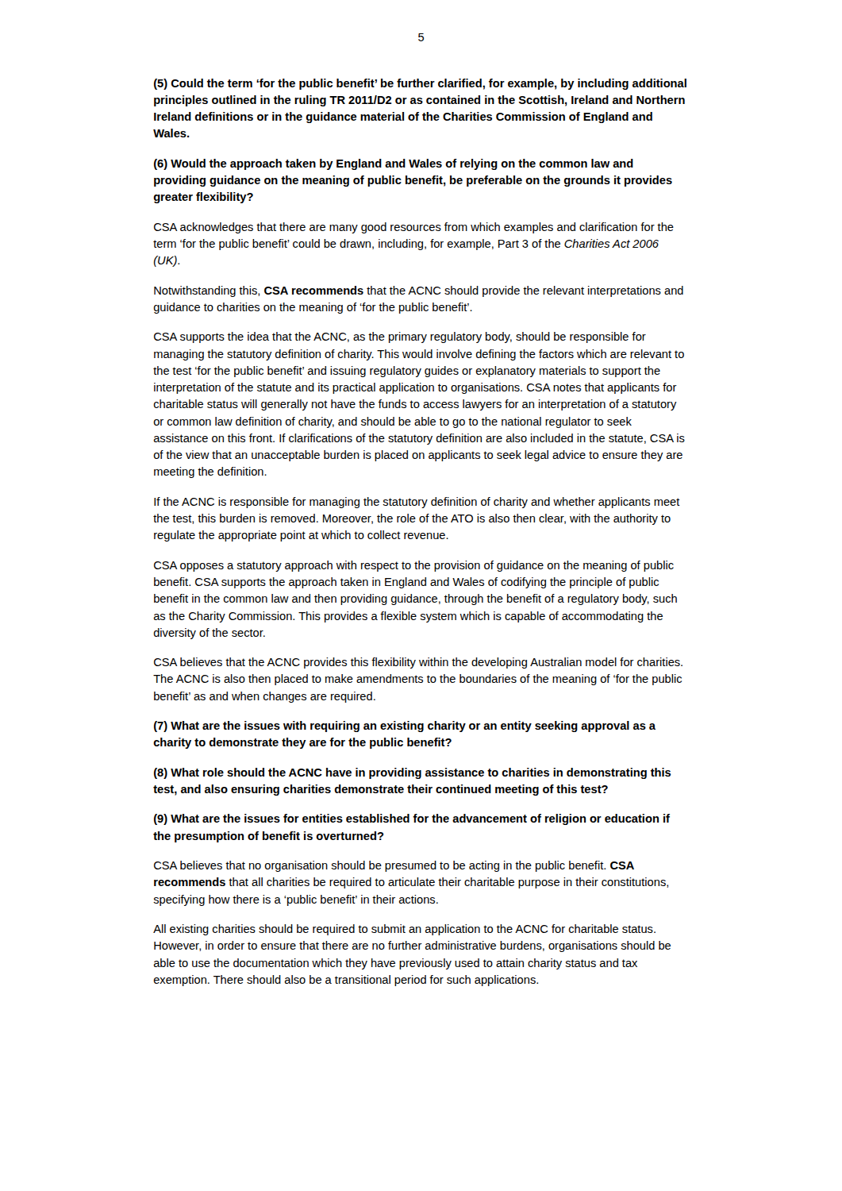5
(5) Could the term ‘for the public benefit’ be further clarified, for example, by including additional principles outlined in the ruling TR 2011/D2 or as contained in the Scottish, Ireland and Northern Ireland definitions or in the guidance material of the Charities Commission of England and Wales.
(6) Would the approach taken by England and Wales of relying on the common law and providing guidance on the meaning of public benefit, be preferable on the grounds it provides greater flexibility?
CSA acknowledges that there are many good resources from which examples and clarification for the term ‘for the public benefit’ could be drawn, including, for example, Part 3 of the Charities Act 2006 (UK).
Notwithstanding this, CSA recommends that the ACNC should provide the relevant interpretations and guidance to charities on the meaning of ‘for the public benefit’.
CSA supports the idea that the ACNC, as the primary regulatory body, should be responsible for managing the statutory definition of charity. This would involve defining the factors which are relevant to the test ‘for the public benefit’ and issuing regulatory guides or explanatory materials to support the interpretation of the statute and its practical application to organisations. CSA notes that applicants for charitable status will generally not have the funds to access lawyers for an interpretation of a statutory or common law definition of charity, and should be able to go to the national regulator to seek assistance on this front. If clarifications of the statutory definition are also included in the statute, CSA is of the view that an unacceptable burden is placed on applicants to seek legal advice to ensure they are meeting the definition.
If the ACNC is responsible for managing the statutory definition of charity and whether applicants meet the test, this burden is removed. Moreover, the role of the ATO is also then clear, with the authority to regulate the appropriate point at which to collect revenue.
CSA opposes a statutory approach with respect to the provision of guidance on the meaning of public benefit. CSA supports the approach taken in England and Wales of codifying the principle of public benefit in the common law and then providing guidance, through the benefit of a regulatory body, such as the Charity Commission. This provides a flexible system which is capable of accommodating the diversity of the sector.
CSA believes that the ACNC provides this flexibility within the developing Australian model for charities. The ACNC is also then placed to make amendments to the boundaries of the meaning of ‘for the public benefit’ as and when changes are required.
(7) What are the issues with requiring an existing charity or an entity seeking approval as a charity to demonstrate they are for the public benefit?
(8) What role should the ACNC have in providing assistance to charities in demonstrating this test, and also ensuring charities demonstrate their continued meeting of this test?
(9) What are the issues for entities established for the advancement of religion or education if the presumption of benefit is overturned?
CSA believes that no organisation should be presumed to be acting in the public benefit. CSA recommends that all charities be required to articulate their charitable purpose in their constitutions, specifying how there is a ‘public benefit’ in their actions.
All existing charities should be required to submit an application to the ACNC for charitable status. However, in order to ensure that there are no further administrative burdens, organisations should be able to use the documentation which they have previously used to attain charity status and tax exemption. There should also be a transitional period for such applications.